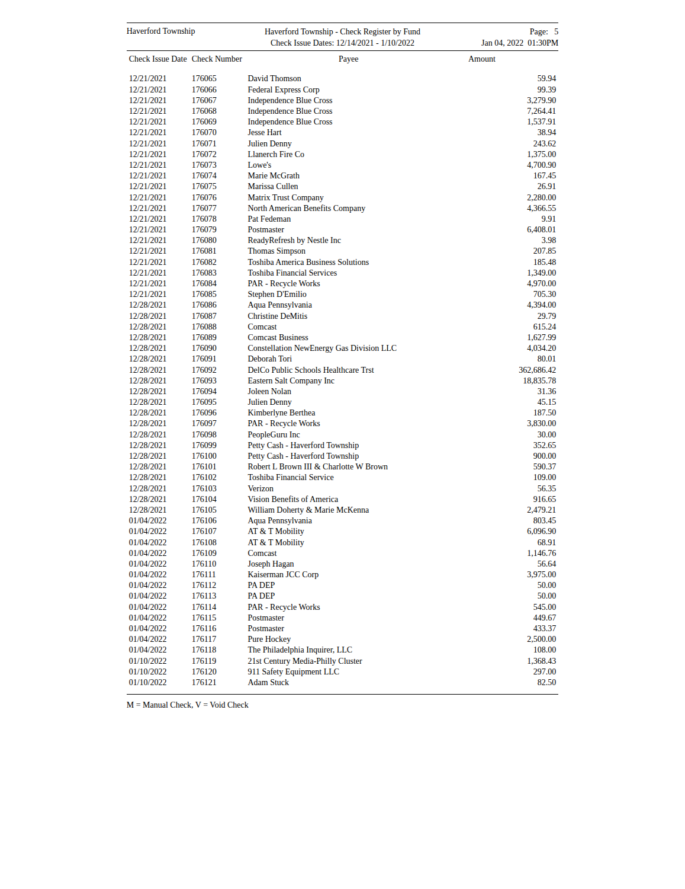Haverford Township
Haverford Township - Check Register by Fund
Check Issue Dates: 12/14/2021 - 1/10/2022
Page: 5
Jan 04, 2022 01:30PM
| Check Issue Date | Check Number | Payee | Amount |
| --- | --- | --- | --- |
| 12/21/2021 | 176065 | David Thomson | 59.94 |
| 12/21/2021 | 176066 | Federal Express Corp | 99.39 |
| 12/21/2021 | 176067 | Independence Blue Cross | 3,279.90 |
| 12/21/2021 | 176068 | Independence Blue Cross | 7,264.41 |
| 12/21/2021 | 176069 | Independence Blue Cross | 1,537.91 |
| 12/21/2021 | 176070 | Jesse Hart | 38.94 |
| 12/21/2021 | 176071 | Julien Denny | 243.62 |
| 12/21/2021 | 176072 | Llanerch Fire Co | 1,375.00 |
| 12/21/2021 | 176073 | Lowe's | 4,700.90 |
| 12/21/2021 | 176074 | Marie McGrath | 167.45 |
| 12/21/2021 | 176075 | Marissa Cullen | 26.91 |
| 12/21/2021 | 176076 | Matrix Trust Company | 2,280.00 |
| 12/21/2021 | 176077 | North American Benefits Company | 4,366.55 |
| 12/21/2021 | 176078 | Pat Fedeman | 9.91 |
| 12/21/2021 | 176079 | Postmaster | 6,408.01 |
| 12/21/2021 | 176080 | ReadyRefresh by Nestle Inc | 3.98 |
| 12/21/2021 | 176081 | Thomas Simpson | 207.85 |
| 12/21/2021 | 176082 | Toshiba America Business Solutions | 185.48 |
| 12/21/2021 | 176083 | Toshiba Financial Services | 1,349.00 |
| 12/21/2021 | 176084 | PAR - Recycle Works | 4,970.00 |
| 12/21/2021 | 176085 | Stephen D'Emilio | 705.30 |
| 12/28/2021 | 176086 | Aqua Pennsylvania | 4,394.00 |
| 12/28/2021 | 176087 | Christine DeMitis | 29.79 |
| 12/28/2021 | 176088 | Comcast | 615.24 |
| 12/28/2021 | 176089 | Comcast Business | 1,627.99 |
| 12/28/2021 | 176090 | Constellation NewEnergy Gas Division LLC | 4,034.20 |
| 12/28/2021 | 176091 | Deborah Tori | 80.01 |
| 12/28/2021 | 176092 | DelCo Public Schools Healthcare Trst | 362,686.42 |
| 12/28/2021 | 176093 | Eastern Salt Company Inc | 18,835.78 |
| 12/28/2021 | 176094 | Joleen Nolan | 31.36 |
| 12/28/2021 | 176095 | Julien Denny | 45.15 |
| 12/28/2021 | 176096 | Kimberlyne Berthea | 187.50 |
| 12/28/2021 | 176097 | PAR - Recycle Works | 3,830.00 |
| 12/28/2021 | 176098 | PeopleGuru Inc | 30.00 |
| 12/28/2021 | 176099 | Petty Cash - Haverford Township | 352.65 |
| 12/28/2021 | 176100 | Petty Cash - Haverford Township | 900.00 |
| 12/28/2021 | 176101 | Robert L Brown III & Charlotte W Brown | 590.37 |
| 12/28/2021 | 176102 | Toshiba Financial Service | 109.00 |
| 12/28/2021 | 176103 | Verizon | 56.35 |
| 12/28/2021 | 176104 | Vision Benefits of America | 916.65 |
| 12/28/2021 | 176105 | William Doherty & Marie McKenna | 2,479.21 |
| 01/04/2022 | 176106 | Aqua Pennsylvania | 803.45 |
| 01/04/2022 | 176107 | AT & T Mobility | 6,096.90 |
| 01/04/2022 | 176108 | AT & T Mobility | 68.91 |
| 01/04/2022 | 176109 | Comcast | 1,146.76 |
| 01/04/2022 | 176110 | Joseph Hagan | 56.64 |
| 01/04/2022 | 176111 | Kaiserman JCC Corp | 3,975.00 |
| 01/04/2022 | 176112 | PA DEP | 50.00 |
| 01/04/2022 | 176113 | PA DEP | 50.00 |
| 01/04/2022 | 176114 | PAR - Recycle Works | 545.00 |
| 01/04/2022 | 176115 | Postmaster | 449.67 |
| 01/04/2022 | 176116 | Postmaster | 433.37 |
| 01/04/2022 | 176117 | Pure Hockey | 2,500.00 |
| 01/04/2022 | 176118 | The Philadelphia Inquirer, LLC | 108.00 |
| 01/10/2022 | 176119 | 21st Century Media-Philly Cluster | 1,368.43 |
| 01/10/2022 | 176120 | 911 Safety Equipment LLC | 297.00 |
| 01/10/2022 | 176121 | Adam Stuck | 82.50 |
M = Manual Check, V = Void Check